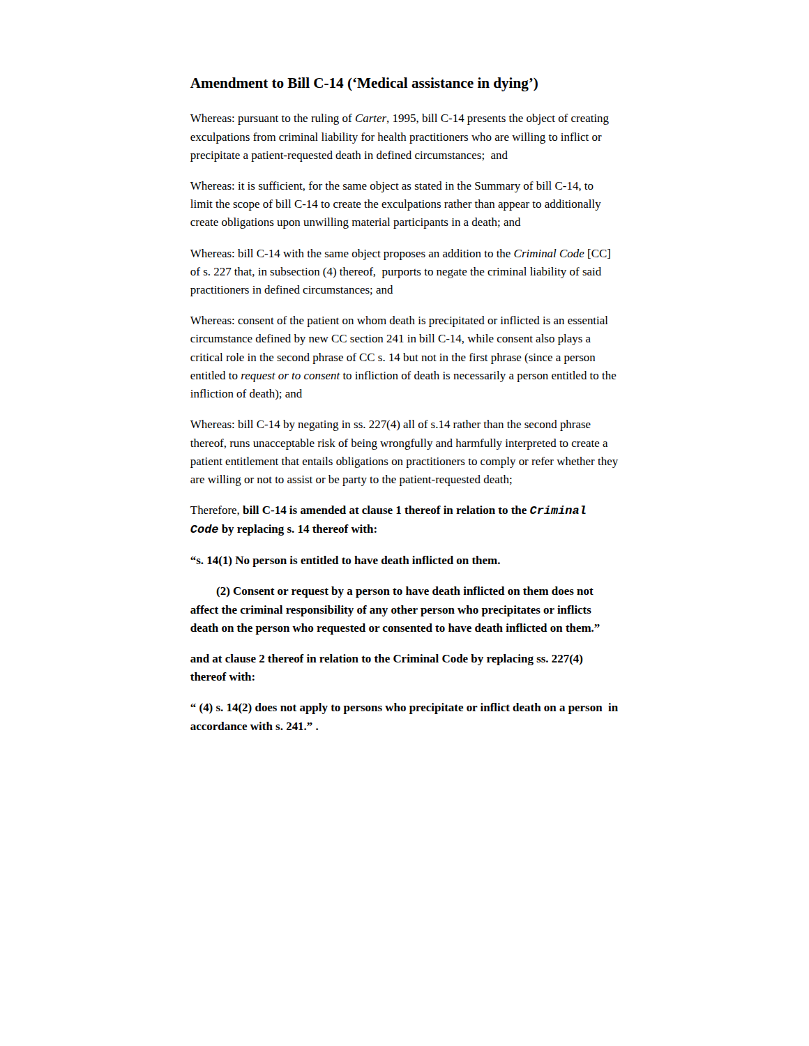Amendment to Bill C-14 (‘Medical assistance in dying’)
Whereas: pursuant to the ruling of Carter, 1995, bill C-14 presents the object of creating exculpations from criminal liability for health practitioners who are willing to inflict or precipitate a patient-requested death in defined circumstances; and
Whereas: it is sufficient, for the same object as stated in the Summary of bill C-14, to limit the scope of bill C-14 to create the exculpations rather than appear to additionally create obligations upon unwilling material participants in a death; and
Whereas: bill C-14 with the same object proposes an addition to the Criminal Code [CC] of s. 227 that, in subsection (4) thereof, purports to negate the criminal liability of said practitioners in defined circumstances; and
Whereas: consent of the patient on whom death is precipitated or inflicted is an essential circumstance defined by new CC section 241 in bill C-14, while consent also plays a critical role in the second phrase of CC s. 14 but not in the first phrase (since a person entitled to request or to consent to infliction of death is necessarily a person entitled to the infliction of death); and
Whereas: bill C-14 by negating in ss. 227(4) all of s.14 rather than the second phrase thereof, runs unacceptable risk of being wrongfully and harmfully interpreted to create a patient entitlement that entails obligations on practitioners to comply or refer whether they are willing or not to assist or be party to the patient-requested death;
Therefore, bill C-14 is amended at clause 1 thereof in relation to the Criminal Code by replacing s. 14 thereof with:
“s. 14(1) No person is entitled to have death inflicted on them.
(2) Consent or request by a person to have death inflicted on them does not affect the criminal responsibility of any other person who precipitates or inflicts death on the person who requested or consented to have death inflicted on them.”
and at clause 2 thereof in relation to the Criminal Code by replacing ss. 227(4) thereof with:
“ (4) s. 14(2) does not apply to persons who precipitate or inflict death on a person in accordance with s. 241.” .